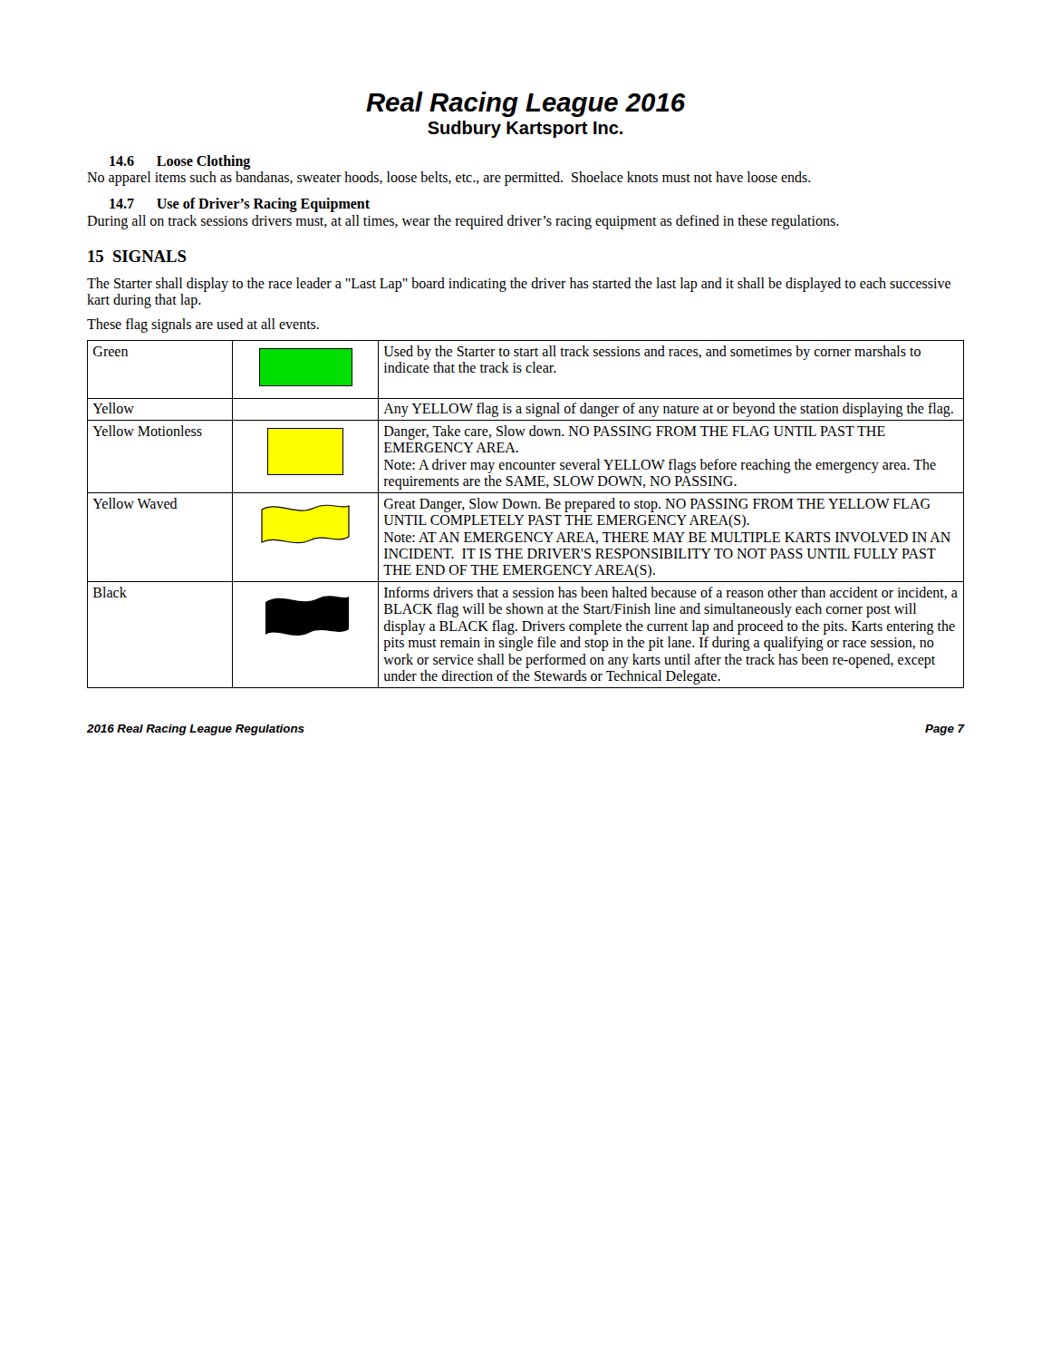Real Racing League 2016
Sudbury Kartsport Inc.
14.6 Loose Clothing
No apparel items such as bandanas, sweater hoods, loose belts, etc., are permitted. Shoelace knots must not have loose ends.
14.7 Use of Driver’s Racing Equipment
During all on track sessions drivers must, at all times, wear the required driver’s racing equipment as defined in these regulations.
15 SIGNALS
The Starter shall display to the race leader a "Last Lap" board indicating the driver has started the last lap and it shall be displayed to each successive kart during that lap.
These flag signals are used at all events.
| Green | | Used by the Starter to start all track sessions and races, and sometimes by corner marshals to indicate that the track is clear. |
| Yellow | | Any YELLOW flag is a signal of danger of any nature at or beyond the station displaying the flag. |
| Yellow Motionless | | Danger, Take care, Slow down. NO PASSING FROM THE FLAG UNTIL PAST THE EMERGENCY AREA. Note: A driver may encounter several YELLOW flags before reaching the emergency area. The requirements are the SAME, SLOW DOWN, NO PASSING. |
| Yellow Waved | | Great Danger, Slow Down. Be prepared to stop. NO PASSING FROM THE YELLOW FLAG UNTIL COMPLETELY PAST THE EMERGENCY AREA(S). Note: AT AN EMERGENCY AREA, THERE MAY BE MULTIPLE KARTS INVOLVED IN AN INCIDENT. IT IS THE DRIVER'S RESPONSIBILITY TO NOT PASS UNTIL FULLY PAST THE END OF THE EMERGENCY AREA(S). |
| Black | | Informs drivers that a session has been halted because of a reason other than accident or incident, a BLACK flag will be shown at the Start/Finish line and simultaneously each corner post will display a BLACK flag. Drivers complete the current lap and proceed to the pits. Karts entering the pits must remain in single file and stop in the pit lane. If during a qualifying or race session, no work or service shall be performed on any karts until after the track has been re-opened, except under the direction of the Stewards or Technical Delegate. |
2016 Real Racing League Regulations
Page 7